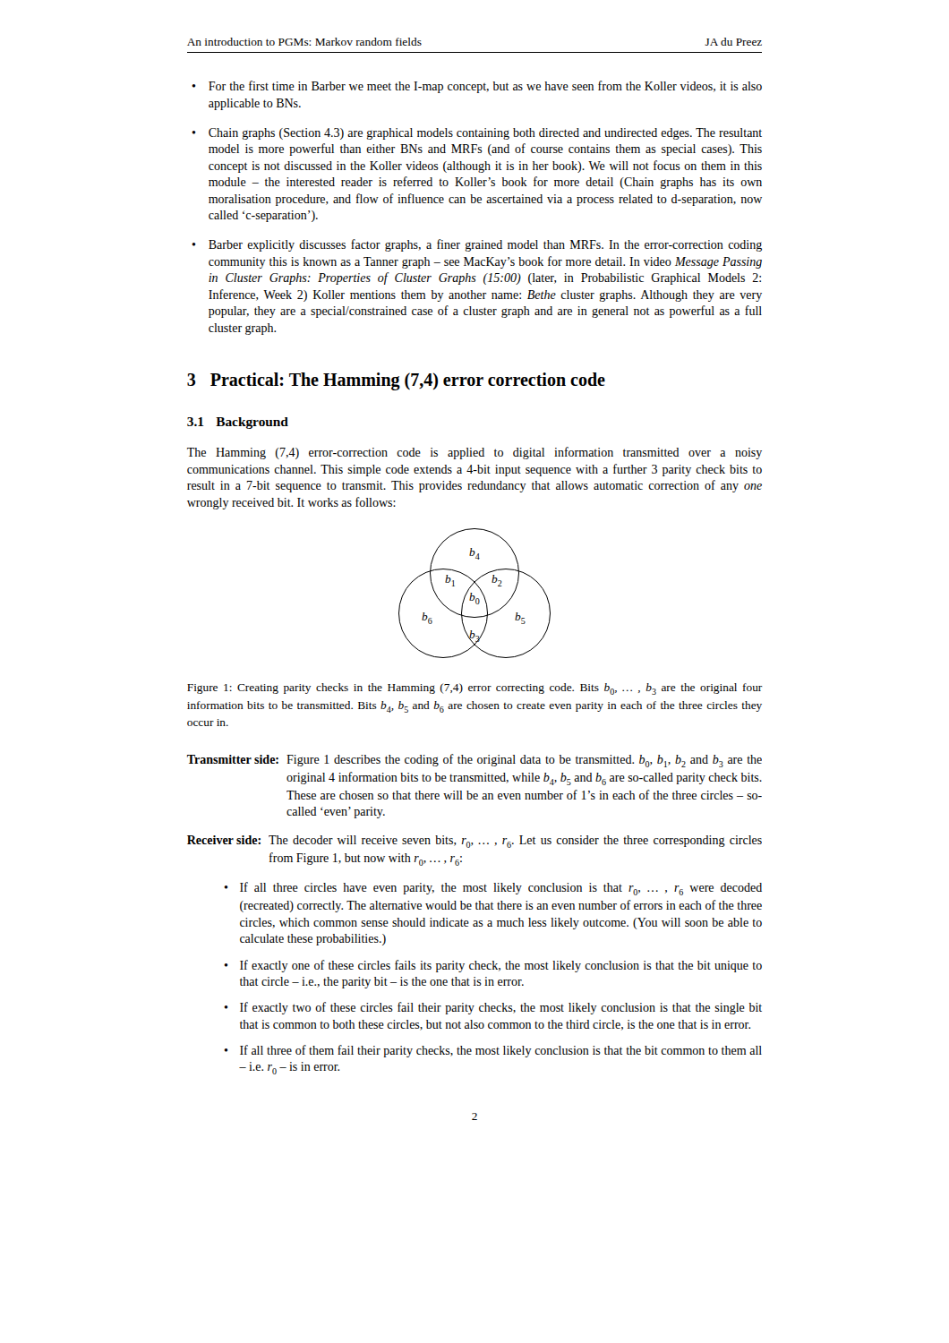An introduction to PGMs: Markov random fields
JA du Preez
For the first time in Barber we meet the I-map concept, but as we have seen from the Koller videos, it is also applicable to BNs.
Chain graphs (Section 4.3) are graphical models containing both directed and undirected edges. The resultant model is more powerful than either BNs and MRFs (and of course contains them as special cases). This concept is not discussed in the Koller videos (although it is in her book). We will not focus on them in this module – the interested reader is referred to Koller’s book for more detail (Chain graphs has its own moralisation procedure, and flow of influence can be ascertained via a process related to d-separation, now called ‘c-separation’).
Barber explicitly discusses factor graphs, a finer grained model than MRFs. In the error-correction coding community this is known as a Tanner graph – see MacKay’s book for more detail. In video Message Passing in Cluster Graphs: Properties of Cluster Graphs (15:00) (later, in Probabilistic Graphical Models 2: Inference, Week 2) Koller mentions them by another name: Bethe cluster graphs. Although they are very popular, they are a special/constrained case of a cluster graph and are in general not as powerful as a full cluster graph.
3 Practical: The Hamming (7,4) error correction code
3.1 Background
The Hamming (7,4) error-correction code is applied to digital information transmitted over a noisy communications channel. This simple code extends a 4-bit input sequence with a further 3 parity check bits to result in a 7-bit sequence to transmit. This provides redundancy that allows automatic correction of any one wrongly received bit. It works as follows:
b4 b1 b2 b0 b6 b5 b3
Figure 1: Creating parity checks in the Hamming (7,4) error correcting code. Bits b0, … , b3 are the original four information bits to be transmitted. Bits b4, b5 and b6 are chosen to create even parity in each of the three circles they occur in.
Transmitter side:
Figure 1 describes the coding of the original data to be transmitted. b0, b1, b2 and b3 are the original 4 information bits to be transmitted, while b4, b5 and b6 are so-called parity check bits. These are chosen so that there will be an even number of 1’s in each of the three circles – so-called ‘even’ parity.
Receiver side:
The decoder will receive seven bits, r0, … , r6. Let us consider the three corresponding circles from Figure 1, but now with r0, … , r6:
If all three circles have even parity, the most likely conclusion is that r0, … , r6 were decoded (recreated) correctly. The alternative would be that there is an even number of errors in each of the three circles, which common sense should indicate as a much less likely outcome. (You will soon be able to calculate these probabilities.)
If exactly one of these circles fails its parity check, the most likely conclusion is that the bit unique to that circle – i.e., the parity bit – is the one that is in error.
If exactly two of these circles fail their parity checks, the most likely conclusion is that the single bit that is common to both these circles, but not also common to the third circle, is the one that is in error.
If all three of them fail their parity checks, the most likely conclusion is that the bit common to them all – i.e. r0 – is in error.
2